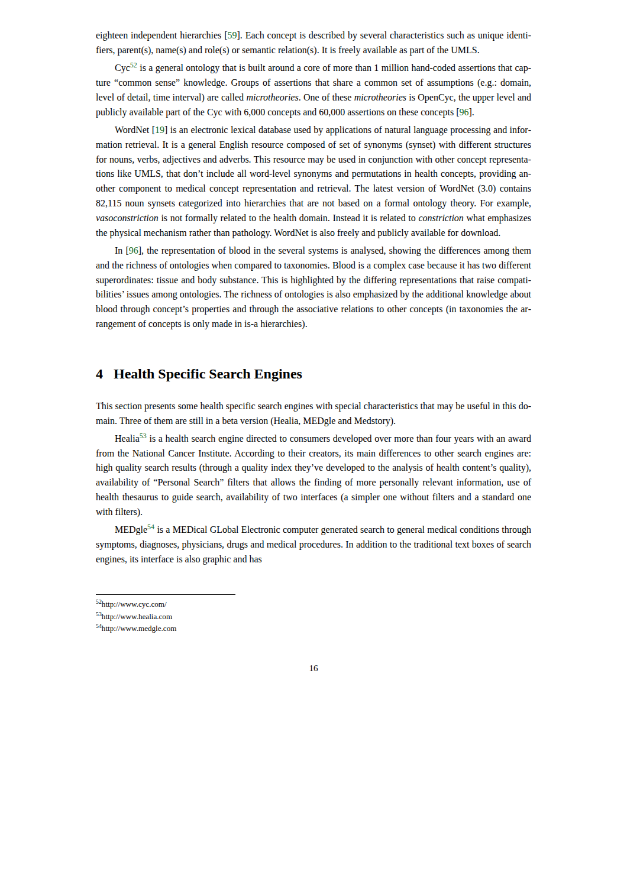eighteen independent hierarchies [59]. Each concept is described by several characteristics such as unique identifiers, parent(s), name(s) and role(s) or semantic relation(s). It is freely available as part of the UMLS.
Cyc52 is a general ontology that is built around a core of more than 1 million hand-coded assertions that capture “common sense” knowledge. Groups of assertions that share a common set of assumptions (e.g.: domain, level of detail, time interval) are called microtheories. One of these microtheories is OpenCyc, the upper level and publicly available part of the Cyc with 6,000 concepts and 60,000 assertions on these concepts [96].
WordNet [19] is an electronic lexical database used by applications of natural language processing and information retrieval. It is a general English resource composed of set of synonyms (synset) with different structures for nouns, verbs, adjectives and adverbs. This resource may be used in conjunction with other concept representations like UMLS, that don’t include all word-level synonyms and permutations in health concepts, providing another component to medical concept representation and retrieval. The latest version of WordNet (3.0) contains 82,115 noun synsets categorized into hierarchies that are not based on a formal ontology theory. For example, vasoconstriction is not formally related to the health domain. Instead it is related to constriction what emphasizes the physical mechanism rather than pathology. WordNet is also freely and publicly available for download.
In [96], the representation of blood in the several systems is analysed, showing the differences among them and the richness of ontologies when compared to taxonomies. Blood is a complex case because it has two different superordinates: tissue and body substance. This is highlighted by the differing representations that raise compatibilities’ issues among ontologies. The richness of ontologies is also emphasized by the additional knowledge about blood through concept’s properties and through the associative relations to other concepts (in taxonomies the arrangement of concepts is only made in is-a hierarchies).
4 Health Specific Search Engines
This section presents some health specific search engines with special characteristics that may be useful in this domain. Three of them are still in a beta version (Healia, MEDgle and Medstory).
Healia53 is a health search engine directed to consumers developed over more than four years with an award from the National Cancer Institute. According to their creators, its main differences to other search engines are: high quality search results (through a quality index they’ve developed to the analysis of health content’s quality), availability of “Personal Search” filters that allows the finding of more personally relevant information, use of health thesaurus to guide search, availability of two interfaces (a simpler one without filters and a standard one with filters).
MEDgle54 is a MEDical GLobal Electronic computer generated search to general medical conditions through symptoms, diagnoses, physicians, drugs and medical procedures. In addition to the traditional text boxes of search engines, its interface is also graphic and has
52http://www.cyc.com/
53http://www.healia.com
54http://www.medgle.com
16